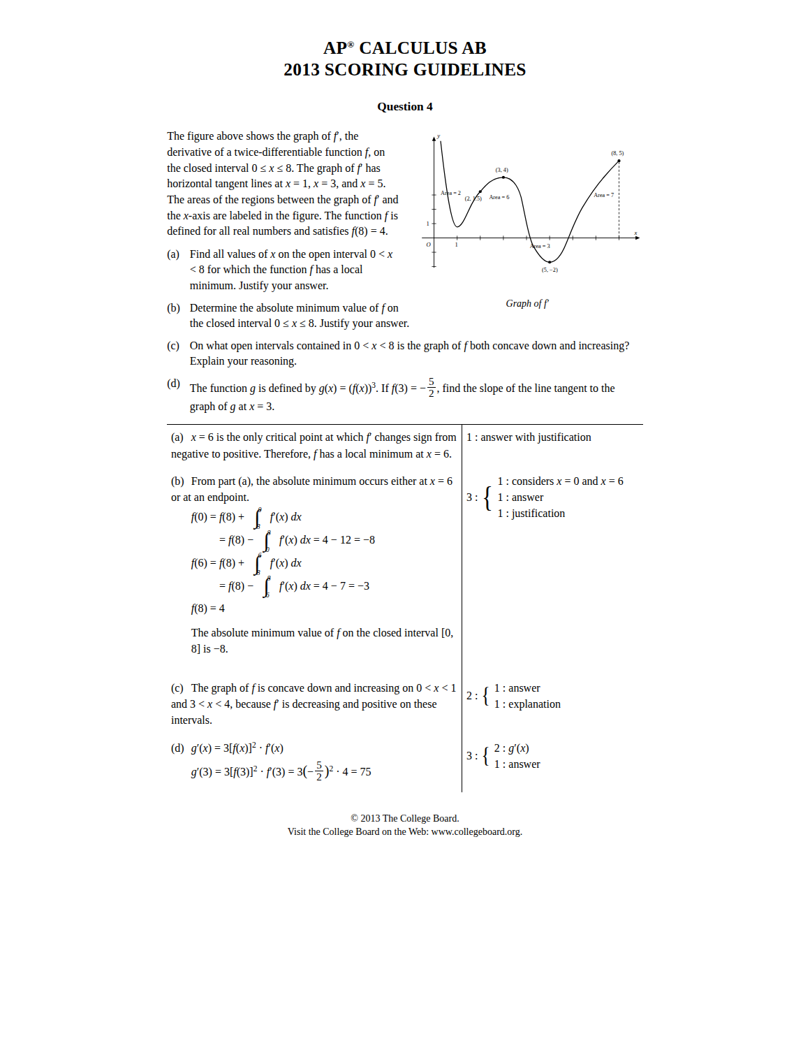AP® CALCULUS AB
2013 SCORING GUIDELINES
Question 4
y x O 1 1 (2, 1.5) (3, 4) (5, −2) (8, 5) Area = 2 Area = 6 Area = 3 Area = 7
Graph of f′
The figure above shows the graph of f′, the derivative of a twice-differentiable function f, on the closed interval 0 ≤ x ≤ 8. The graph of f′ has horizontal tangent lines at x = 1, x = 3, and x = 5. The areas of the regions between the graph of f′ and the x-axis are labeled in the figure. The function f is defined for all real numbers and satisfies f(8) = 4.
(a) Find all values of x on the open interval 0 < x < 8 for which the function f has a local minimum. Justify your answer.
(b) Determine the absolute minimum value of f on the closed interval 0 ≤ x ≤ 8. Justify your answer.
(c) On what open intervals contained in 0 < x < 8 is the graph of f both concave down and increasing? Explain your reasoning.
(d) The function g is defined by g(x) = (f(x))3. If f(3) = −52, find the slope of the line tangent to the graph of g at x = 3.
| (a) x = 6 is the only critical point at which f ′ changes sign from negative to positive. Therefore, f has a local minimum at x = 6. | 1 : answer with justification |
| (b) From part (a), the absolute minimum occurs either at x = 6 or at an endpoint. f (0) = f (8) + 0 ∫ 8 f ′( x ) dx = f (8) − 8 ∫ 0 f ′( x ) dx = 4 − 12 = −8 f (6) = f (8) + 6 ∫ 8 f ′( x ) dx = f (8) − 8 ∫ 6 f ′( x ) dx = 4 − 7 = −3 f (8) = 4 The absolute minimum value of f on the closed interval [0, 8] is −8. | 3 : { 1 : considers x = 0 and x = 6 1 : answer 1 : justification |
| (c) The graph of f is concave down and increasing on 0 < x < 1 and 3 < x < 4, because f ′ is decreasing and positive on these intervals. | 2 : { 1 : answer 1 : explanation |
| (d) g ′( x ) = 3[ f ( x )] 2 · f ′( x ) g ′(3) = 3[ f (3)] 2 · f ′(3) = 3 ( − 5 2 ) 2 · 4 = 75 | 3 : { 2 : g ′( x ) 1 : answer |
© 2013 The College Board.
Visit the College Board on the Web: www.collegeboard.org.